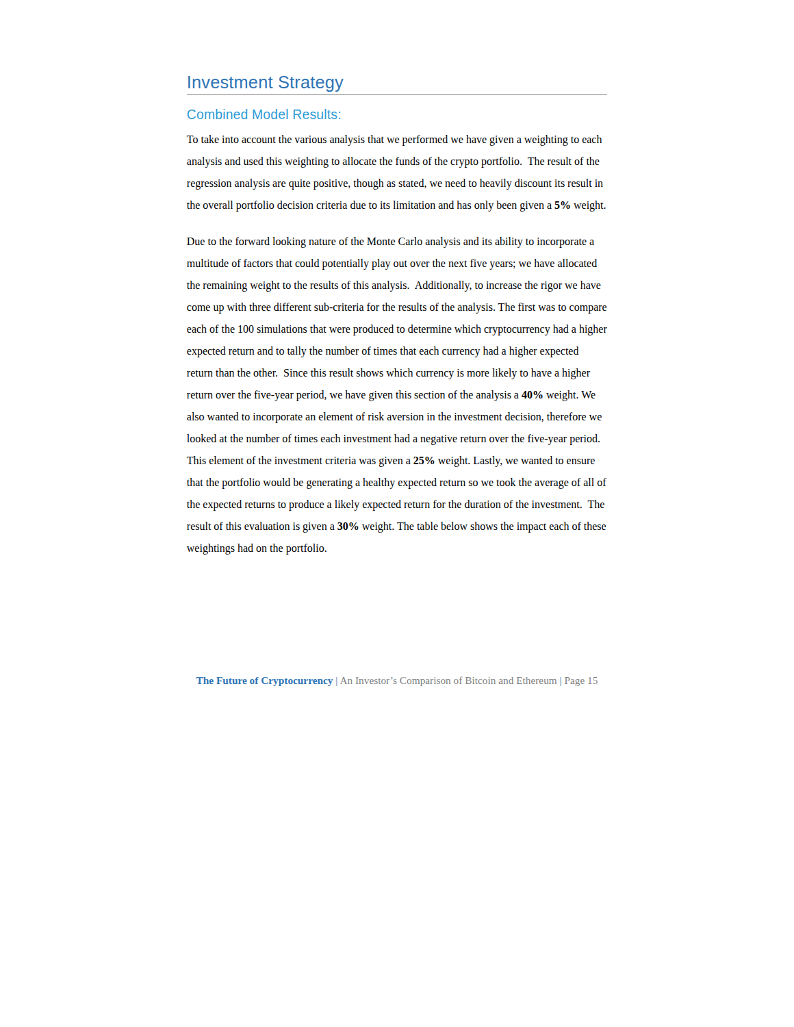Investment Strategy
Combined Model Results:
To take into account the various analysis that we performed we have given a weighting to each analysis and used this weighting to allocate the funds of the crypto portfolio. The result of the regression analysis are quite positive, though as stated, we need to heavily discount its result in the overall portfolio decision criteria due to its limitation and has only been given a 5% weight.
Due to the forward looking nature of the Monte Carlo analysis and its ability to incorporate a multitude of factors that could potentially play out over the next five years; we have allocated the remaining weight to the results of this analysis. Additionally, to increase the rigor we have come up with three different sub-criteria for the results of the analysis. The first was to compare each of the 100 simulations that were produced to determine which cryptocurrency had a higher expected return and to tally the number of times that each currency had a higher expected return than the other. Since this result shows which currency is more likely to have a higher return over the five-year period, we have given this section of the analysis a 40% weight. We also wanted to incorporate an element of risk aversion in the investment decision, therefore we looked at the number of times each investment had a negative return over the five-year period. This element of the investment criteria was given a 25% weight. Lastly, we wanted to ensure that the portfolio would be generating a healthy expected return so we took the average of all of the expected returns to produce a likely expected return for the duration of the investment. The result of this evaluation is given a 30% weight. The table below shows the impact each of these weightings had on the portfolio.
The Future of Cryptocurrency | An Investor’s Comparison of Bitcoin and Ethereum | Page 15